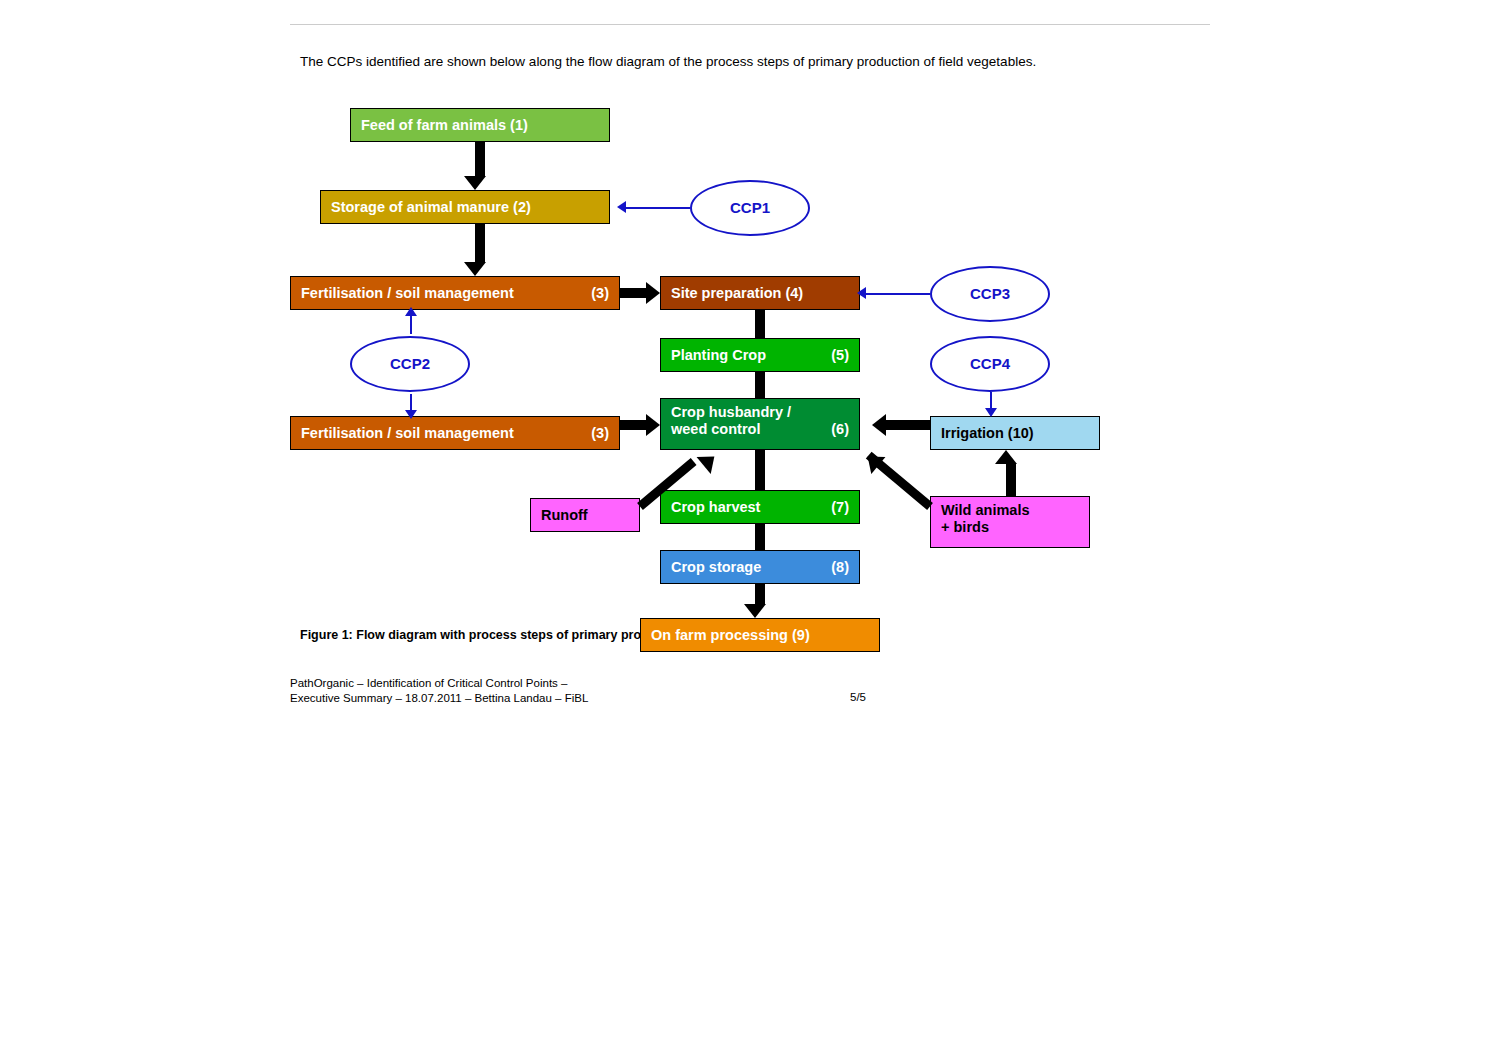The CCPs identified are shown below along the flow diagram of the process steps of primary production of field vegetables.
Feed of farm animals (1)
Storage of animal manure (2)
Fertilisation / soil management(3)
Site preparation (4)
Planting Crop(5)
Fertilisation / soil management(3)
Crop husbandry /
weed control (6)
Irrigation (10)
Runoff
Crop harvest(7)
Wild animals
+ birds
Crop storage(8)
On farm processing (9)
CCP1
CCP3
CCP4
CCP2
Figure 1: Flow diagram with process steps of primary production of field vegetable
PathOrganic – Identification of Critical Control Points –
Executive Summary – 18.07.2011 – Bettina Landau – FiBL 5/5